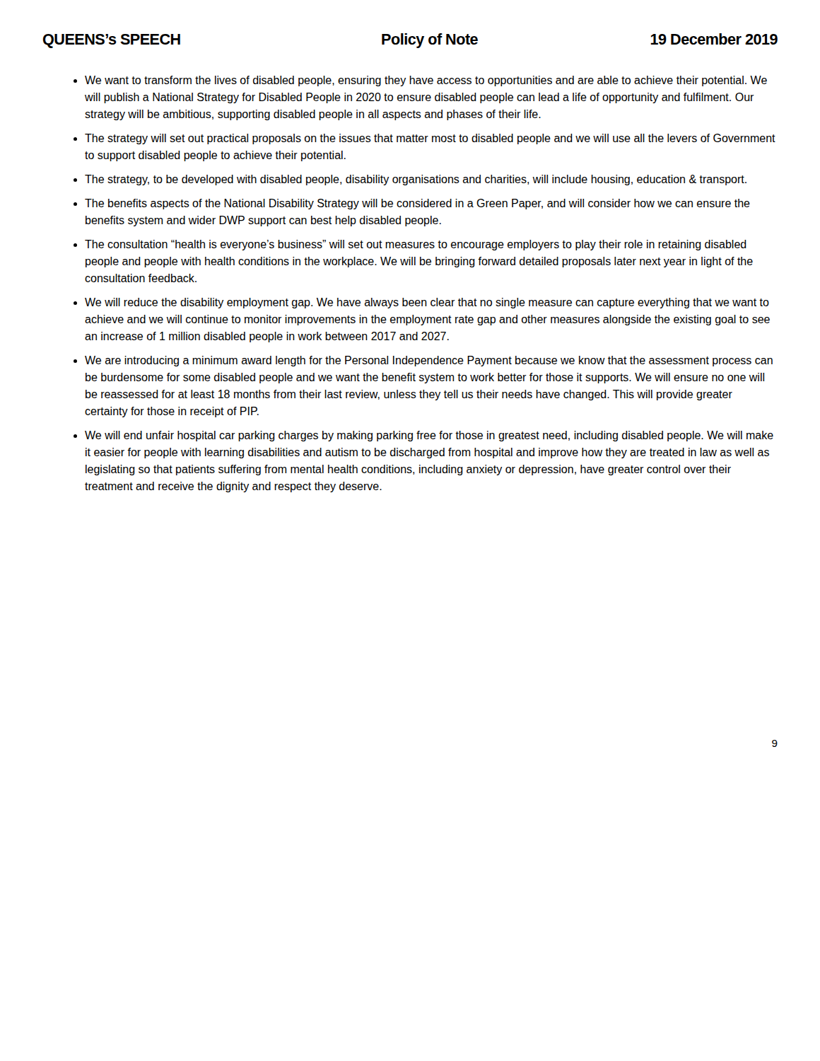QUEENS’s SPEECH Policy of Note 19 December 2019
We want to transform the lives of disabled people, ensuring they have access to opportunities and are able to achieve their potential. We will publish a National Strategy for Disabled People in 2020 to ensure disabled people can lead a life of opportunity and fulfilment. Our strategy will be ambitious, supporting disabled people in all aspects and phases of their life.
The strategy will set out practical proposals on the issues that matter most to disabled people and we will use all the levers of Government to support disabled people to achieve their potential.
The strategy, to be developed with disabled people, disability organisations and charities, will include housing, education & transport.
The benefits aspects of the National Disability Strategy will be considered in a Green Paper, and will consider how we can ensure the benefits system and wider DWP support can best help disabled people.
The consultation “health is everyone’s business” will set out measures to encourage employers to play their role in retaining disabled people and people with health conditions in the workplace. We will be bringing forward detailed proposals later next year in light of the consultation feedback.
We will reduce the disability employment gap. We have always been clear that no single measure can capture everything that we want to achieve and we will continue to monitor improvements in the employment rate gap and other measures alongside the existing goal to see an increase of 1 million disabled people in work between 2017 and 2027.
We are introducing a minimum award length for the Personal Independence Payment because we know that the assessment process can be burdensome for some disabled people and we want the benefit system to work better for those it supports. We will ensure no one will be reassessed for at least 18 months from their last review, unless they tell us their needs have changed. This will provide greater certainty for those in receipt of PIP.
We will end unfair hospital car parking charges by making parking free for those in greatest need, including disabled people. We will make it easier for people with learning disabilities and autism to be discharged from hospital and improve how they are treated in law as well as legislating so that patients suffering from mental health conditions, including anxiety or depression, have greater control over their treatment and receive the dignity and respect they deserve.
9